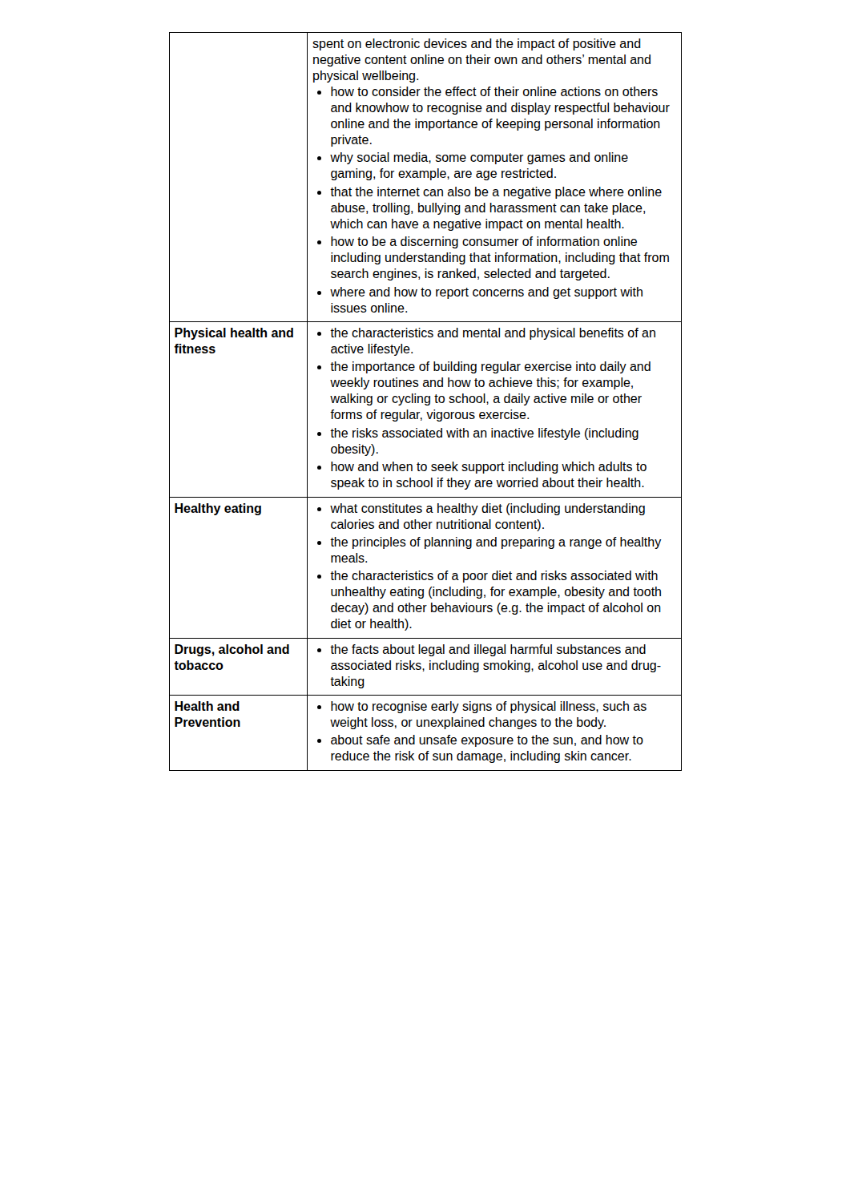| | spent on electronic devices and the impact of positive and negative content online on their own and others’ mental and physical wellbeing. how to consider the effect of their online actions on others and knowhow to recognise and display respectful behaviour online and the importance of keeping personal information private. why social media, some computer games and online gaming, for example, are age restricted. that the internet can also be a negative place where online abuse, trolling, bullying and harassment can take place, which can have a negative impact on mental health. how to be a discerning consumer of information online including understanding that information, including that from search engines, is ranked, selected and targeted. where and how to report concerns and get support with issues online. |
| Physical health and fitness | the characteristics and mental and physical benefits of an active lifestyle. the importance of building regular exercise into daily and weekly routines and how to achieve this; for example, walking or cycling to school, a daily active mile or other forms of regular, vigorous exercise. the risks associated with an inactive lifestyle (including obesity). how and when to seek support including which adults to speak to in school if they are worried about their health. |
| Healthy eating | what constitutes a healthy diet (including understanding calories and other nutritional content). the principles of planning and preparing a range of healthy meals. the characteristics of a poor diet and risks associated with unhealthy eating (including, for example, obesity and tooth decay) and other behaviours (e.g. the impact of alcohol on diet or health). |
| Drugs, alcohol and tobacco | the facts about legal and illegal harmful substances and associated risks, including smoking, alcohol use and drug-taking |
| Health and Prevention | how to recognise early signs of physical illness, such as weight loss, or unexplained changes to the body. about safe and unsafe exposure to the sun, and how to reduce the risk of sun damage, including skin cancer. |